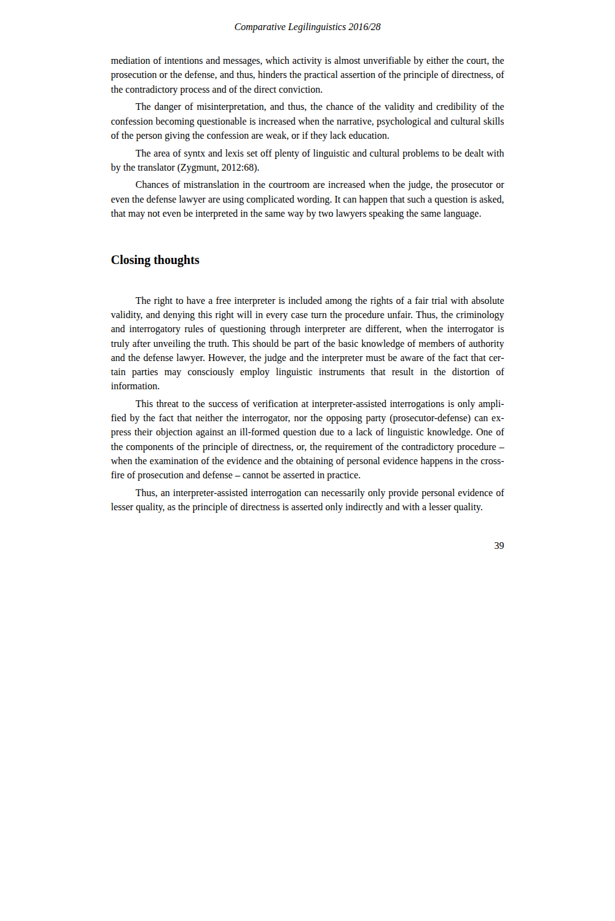Comparative Legilinguistics 2016/28
mediation of intentions and messages, which activity is almost unverifiable by either the court, the prosecution or the defense, and thus, hinders the practical assertion of the principle of directness, of the contradictory process and of the direct conviction.
The danger of misinterpretation, and thus, the chance of the validity and credibility of the confession becoming questionable is increased when the narrative, psychological and cultural skills of the person giving the confession are weak, or if they lack education.
The area of syntx and lexis set off plenty of linguistic and cultural problems to be dealt with by the translator (Zygmunt, 2012:68).
Chances of mistranslation in the courtroom are increased when the judge, the prosecutor or even the defense lawyer are using complicated wording. It can happen that such a question is asked, that may not even be interpreted in the same way by two lawyers speaking the same language.
Closing thoughts
The right to have a free interpreter is included among the rights of a fair trial with absolute validity, and denying this right will in every case turn the procedure unfair. Thus, the criminology and interrogatory rules of questioning through interpreter are different, when the interrogator is truly after unveiling the truth. This should be part of the basic knowledge of members of authority and the defense lawyer. However, the judge and the interpreter must be aware of the fact that certain parties may consciously employ linguistic instruments that result in the distortion of information.
This threat to the success of verification at interpreter-assisted interrogations is only amplified by the fact that neither the interrogator, nor the opposing party (prosecutor-defense) can express their objection against an ill-formed question due to a lack of linguistic knowledge. One of the components of the principle of directness, or, the requirement of the contradictory procedure – when the examination of the evidence and the obtaining of personal evidence happens in the crossfire of prosecution and defense – cannot be asserted in practice.
Thus, an interpreter-assisted interrogation can necessarily only provide personal evidence of lesser quality, as the principle of directness is asserted only indirectly and with a lesser quality.
39